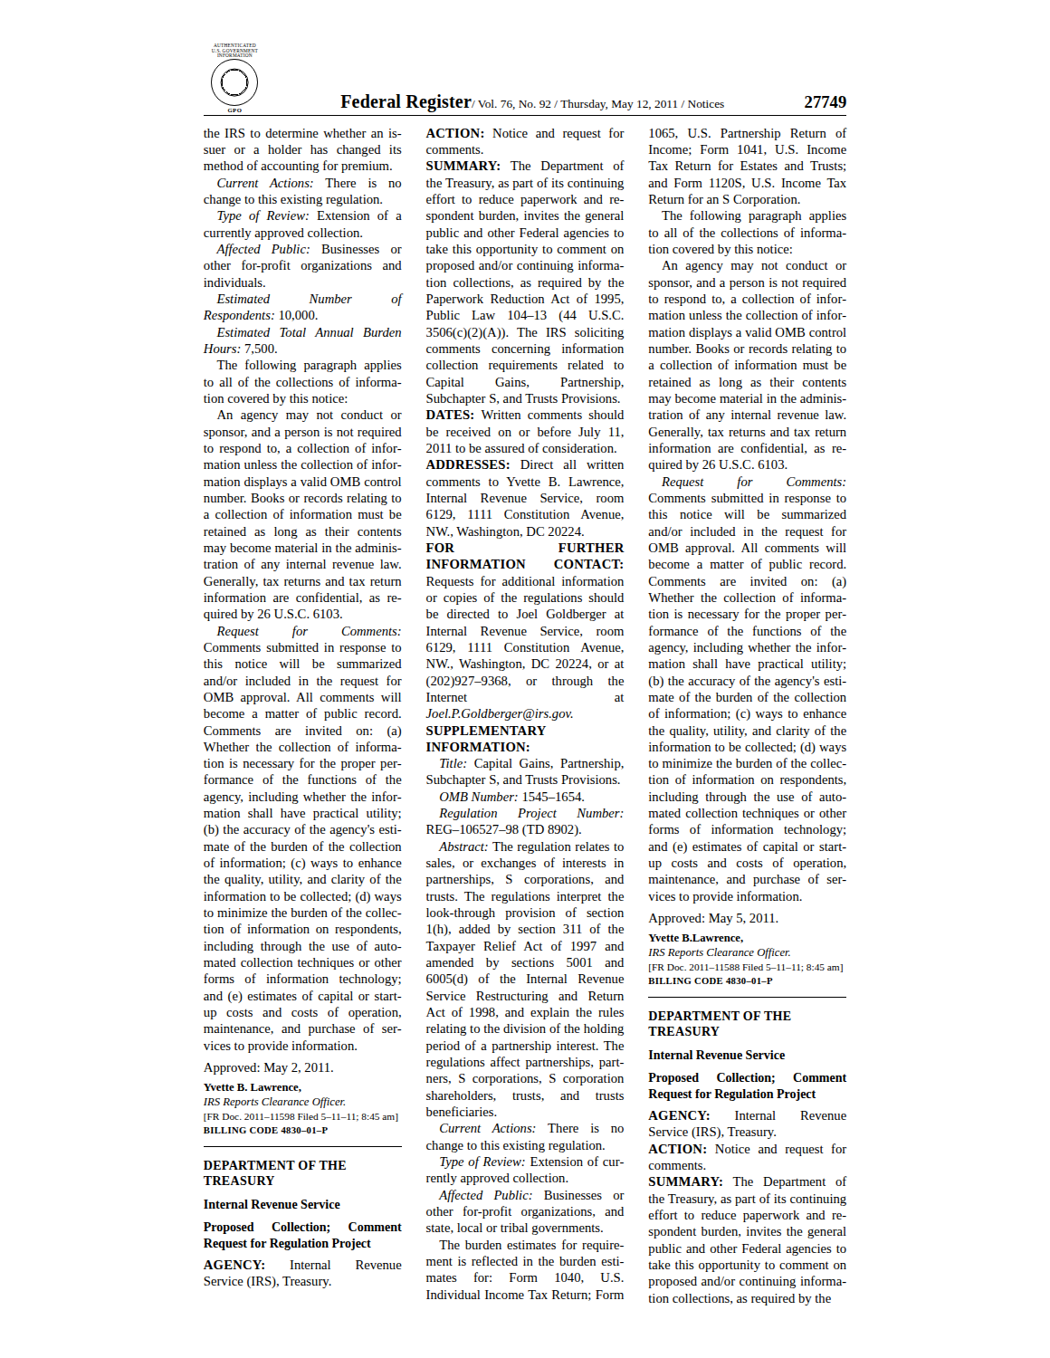Authenticated
U.S. Government
Information
GPO
Federal Register/ Vol. 76, No. 92 / Thursday, May 12, 2011 / Notices
27749
the IRS to determine whether an issuer or a holder has changed its method of accounting for premium.
Current Actions: There is no change to this existing regulation.
Type of Review: Extension of a currently approved collection.
Affected Public: Businesses or other for-profit organizations and individuals.
Estimated Number of Respondents: 10,000.
Estimated Total Annual Burden Hours: 7,500.
The following paragraph applies to all of the collections of information covered by this notice:
An agency may not conduct or sponsor, and a person is not required to respond to, a collection of information unless the collection of information displays a valid OMB control number. Books or records relating to a collection of information must be retained as long as their contents may become material in the administration of any internal revenue law. Generally, tax returns and tax return information are confidential, as required by 26 U.S.C. 6103.
Request for Comments: Comments submitted in response to this notice will be summarized and/or included in the request for OMB approval. All comments will become a matter of public record. Comments are invited on: (a) Whether the collection of information is necessary for the proper performance of the functions of the agency, including whether the information shall have practical utility; (b) the accuracy of the agency's estimate of the burden of the collection of information; (c) ways to enhance the quality, utility, and clarity of the information to be collected; (d) ways to minimize the burden of the collection of information on respondents, including through the use of automated collection techniques or other forms of information technology; and (e) estimates of capital or start-up costs and costs of operation, maintenance, and purchase of services to provide information.
Approved: May 2, 2011.
Yvette B. Lawrence,
IRS Reports Clearance Officer.
[FR Doc. 2011–11598 Filed 5–11–11; 8:45 am]
BILLING CODE 4830–01–P
DEPARTMENT OF THE TREASURY
Internal Revenue Service
Proposed Collection; Comment Request for Regulation Project
AGENCY: Internal Revenue Service (IRS), Treasury.
ACTION: Notice and request for comments.
SUMMARY: The Department of the Treasury, as part of its continuing effort to reduce paperwork and respondent burden, invites the general public and other Federal agencies to take this opportunity to comment on proposed and/or continuing information collections, as required by the Paperwork Reduction Act of 1995, Public Law 104–13 (44 U.S.C. 3506(c)(2)(A)). The IRS soliciting comments concerning information collection requirements related to Capital Gains, Partnership, Subchapter S, and Trusts Provisions.
DATES: Written comments should be received on or before July 11, 2011 to be assured of consideration.
ADDRESSES: Direct all written comments to Yvette B. Lawrence, Internal Revenue Service, room 6129, 1111 Constitution Avenue, NW., Washington, DC 20224.
FOR FURTHER INFORMATION CONTACT: Requests for additional information or copies of the regulations should be directed to Joel Goldberger at Internal Revenue Service, room 6129, 1111 Constitution Avenue, NW., Washington, DC 20224, or at (202)927–9368, or through the Internet at Joel.P.Goldberger@irs.gov.
SUPPLEMENTARY INFORMATION:
Title: Capital Gains, Partnership, Subchapter S, and Trusts Provisions.
OMB Number: 1545–1654.
Regulation Project Number: REG–106527–98 (TD 8902).
Abstract: The regulation relates to sales, or exchanges of interests in partnerships, S corporations, and trusts. The regulations interpret the look-through provision of section 1(h), added by section 311 of the Taxpayer Relief Act of 1997 and amended by sections 5001 and 6005(d) of the Internal Revenue Service Restructuring and Return Act of 1998, and explain the rules relating to the division of the holding period of a partnership interest. The regulations affect partnerships, partners, S corporations, S corporation shareholders, trusts, and trusts beneficiaries.
Current Actions: There is no change to this existing regulation.
Type of Review: Extension of currently approved collection.
Affected Public: Businesses or other for-profit organizations, and state, local or tribal governments.
The burden estimates for requirement is reflected in the burden estimates for: Form 1040, U.S. Individual Income Tax Return; Form 1065, U.S. Partnership Return of Income; Form 1041, U.S. Income Tax Return for Estates and Trusts; and Form 1120S, U.S. Income Tax Return for an S Corporation.
The following paragraph applies to all of the collections of information covered by this notice:
An agency may not conduct or sponsor, and a person is not required to respond to, a collection of information unless the collection of information displays a valid OMB control number. Books or records relating to a collection of information must be retained as long as their contents may become material in the administration of any internal revenue law. Generally, tax returns and tax return information are confidential, as required by 26 U.S.C. 6103.
Request for Comments: Comments submitted in response to this notice will be summarized and/or included in the request for OMB approval. All comments will become a matter of public record. Comments are invited on: (a) Whether the collection of information is necessary for the proper performance of the functions of the agency, including whether the information shall have practical utility; (b) the accuracy of the agency's estimate of the burden of the collection of information; (c) ways to enhance the quality, utility, and clarity of the information to be collected; (d) ways to minimize the burden of the collection of information on respondents, including through the use of automated collection techniques or other forms of information technology; and (e) estimates of capital or start-up costs and costs of operation, maintenance, and purchase of services to provide information.
Approved: May 5, 2011.
Yvette B.Lawrence,
IRS Reports Clearance Officer.
[FR Doc. 2011–11588 Filed 5–11–11; 8:45 am]
BILLING CODE 4830–01–P
DEPARTMENT OF THE TREASURY
Internal Revenue Service
Proposed Collection; Comment Request for Regulation Project
AGENCY: Internal Revenue Service (IRS), Treasury.
ACTION: Notice and request for comments.
SUMMARY: The Department of the Treasury, as part of its continuing effort to reduce paperwork and respondent burden, invites the general public and other Federal agencies to take this opportunity to comment on proposed and/or continuing information collections, as required by the